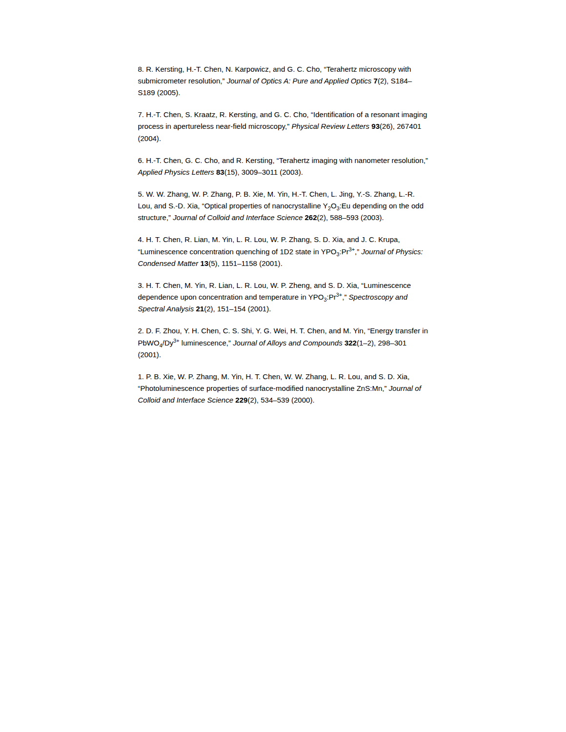8. R. Kersting, H.-T. Chen, N. Karpowicz, and G. C. Cho, “Terahertz microscopy with submicrometer resolution,” Journal of Optics A: Pure and Applied Optics 7(2), S184–S189 (2005).
7. H.-T. Chen, S. Kraatz, R. Kersting, and G. C. Cho, “Identification of a resonant imaging process in apertureless near-field microscopy,” Physical Review Letters 93(26), 267401 (2004).
6. H.-T. Chen, G. C. Cho, and R. Kersting, “Terahertz imaging with nanometer resolution,” Applied Physics Letters 83(15), 3009–3011 (2003).
5. W. W. Zhang, W. P. Zhang, P. B. Xie, M. Yin, H.-T. Chen, L. Jing, Y.-S. Zhang, L.-R. Lou, and S.-D. Xia, “Optical properties of nanocrystalline Y2O3:Eu depending on the odd structure,” Journal of Colloid and Interface Science 262(2), 588–593 (2003).
4. H. T. Chen, R. Lian, M. Yin, L. R. Lou, W. P. Zhang, S. D. Xia, and J. C. Krupa, “Luminescence concentration quenching of 1D2 state in YPO3:Pr3+,” Journal of Physics: Condensed Matter 13(5), 1151–1158 (2001).
3. H. T. Chen, M. Yin, R. Lian, L. R. Lou, W. P. Zheng, and S. D. Xia, “Luminescence dependence upon concentration and temperature in YPO3:Pr3+,” Spectroscopy and Spectral Analysis 21(2), 151–154 (2001).
2. D. F. Zhou, Y. H. Chen, C. S. Shi, Y. G. Wei, H. T. Chen, and M. Yin, “Energy transfer in PbWO4/Dy3+ luminescence,” Journal of Alloys and Compounds 322(1–2), 298–301 (2001).
1. P. B. Xie, W. P. Zhang, M. Yin, H. T. Chen, W. W. Zhang, L. R. Lou, and S. D. Xia, “Photoluminescence properties of surface-modified nanocrystalline ZnS:Mn,” Journal of Colloid and Interface Science 229(2), 534–539 (2000).